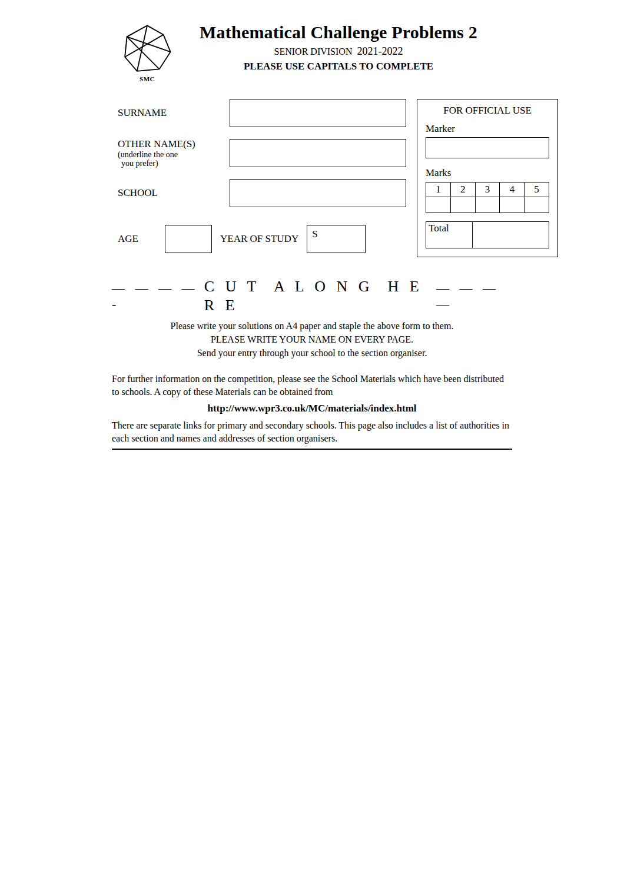SMC
Mathematical Challenge Problems 2
SENIOR DIVISION 2021-2022
PLEASE USE CAPITALS TO COMPLETE
SURNAME
OTHER NAME(S) (underline the one you prefer)
SCHOOL
AGE
YEAR OF STUDY
S
FOR OFFICIAL USE
Marker
Marks
| 1 | 2 | 3 | 4 | 5 |
| Total | |
— — — — - C U T A L O N G H E R E — — — —
Please write your solutions on A4 paper and staple the above form to them.
PLEASE WRITE YOUR NAME ON EVERY PAGE.
Send your entry through your school to the section organiser.
For further information on the competition, please see the School Materials which have been distributed to schools. A copy of these Materials can be obtained from
http://www.wpr3.co.uk/MC/materials/index.html
There are separate links for primary and secondary schools. This page also includes a list of authorities in each section and names and addresses of section organisers.